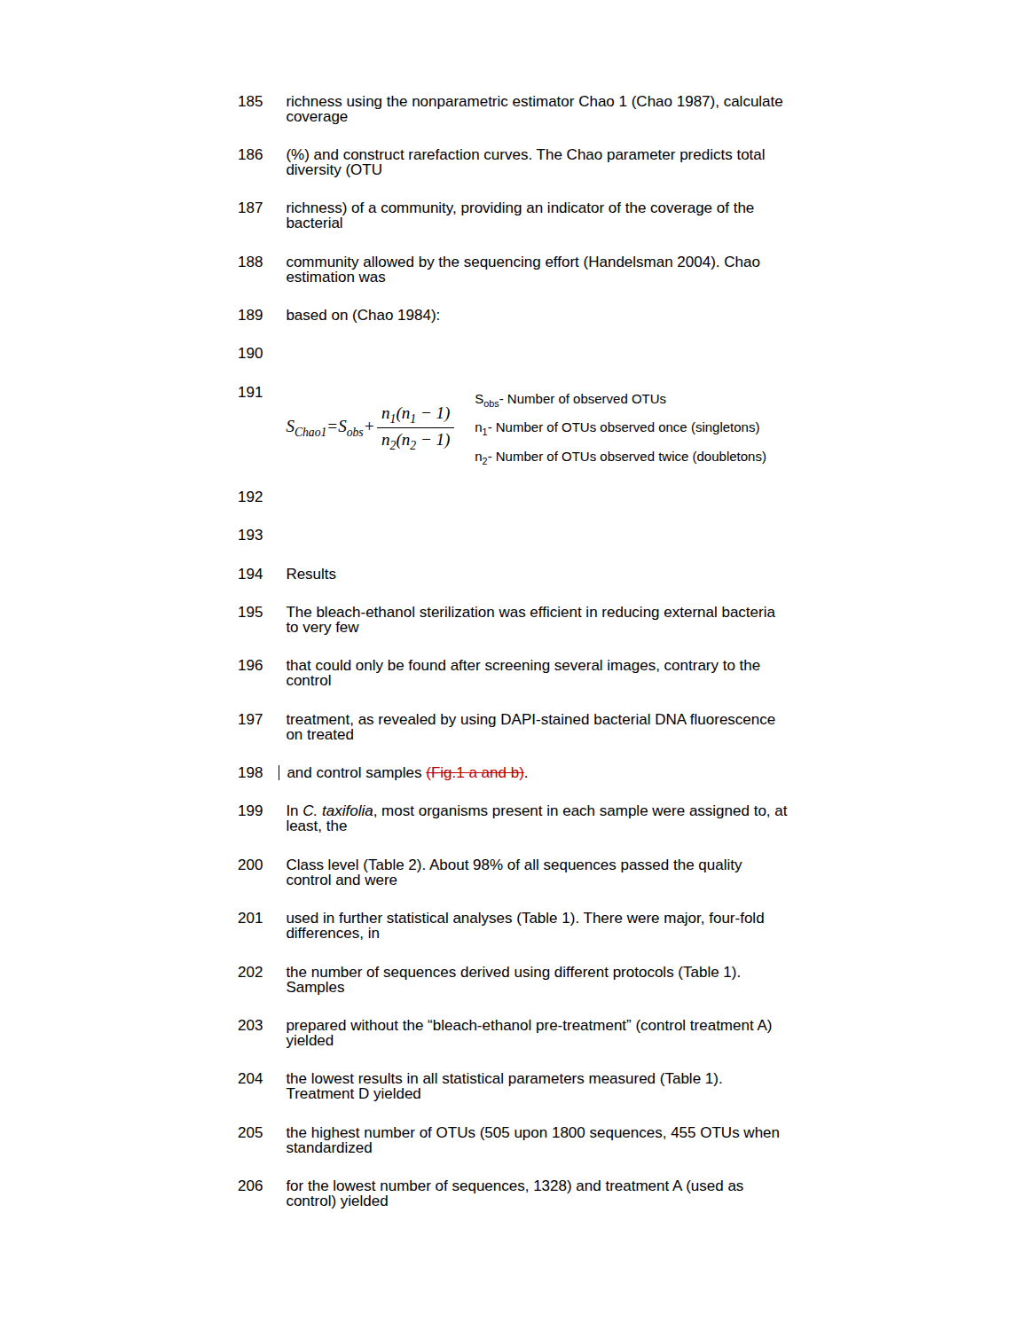185
richness using the nonparametric estimator Chao 1 (Chao 1987), calculate coverage
186
(%) and construct rarefaction curves. The Chao parameter predicts total diversity (OTU
187
richness) of a community, providing an indicator of the coverage of the bacterial
188
community allowed by the sequencing effort (Handelsman 2004). Chao estimation was
189
based on (Chao 1984):
190
191
SChao1=Sobs+ n1(n1 − 1) n2(n2 − 1)
Sobs- Number of observed OTUs
n1- Number of OTUs observed once (singletons)
n2- Number of OTUs observed twice (doubletons)
192
193
194
Results
195
The bleach-ethanol sterilization was efficient in reducing external bacteria to very few
196
that could only be found after screening several images, contrary to the control
197
treatment, as revealed by using DAPI-stained bacterial DNA fluorescence on treated
198
and control samples (Fig.1 a and b).
199
In C. taxifolia, most organisms present in each sample were assigned to, at least, the
200
Class level (Table 2). About 98% of all sequences passed the quality control and were
201
used in further statistical analyses (Table 1). There were major, four-fold differences, in
202
the number of sequences derived using different protocols (Table 1). Samples
203
prepared without the “bleach-ethanol pre-treatment” (control treatment A) yielded
204
the lowest results in all statistical parameters measured (Table 1). Treatment D yielded
205
the highest number of OTUs (505 upon 1800 sequences, 455 OTUs when standardized
206
for the lowest number of sequences, 1328) and treatment A (used as control) yielded